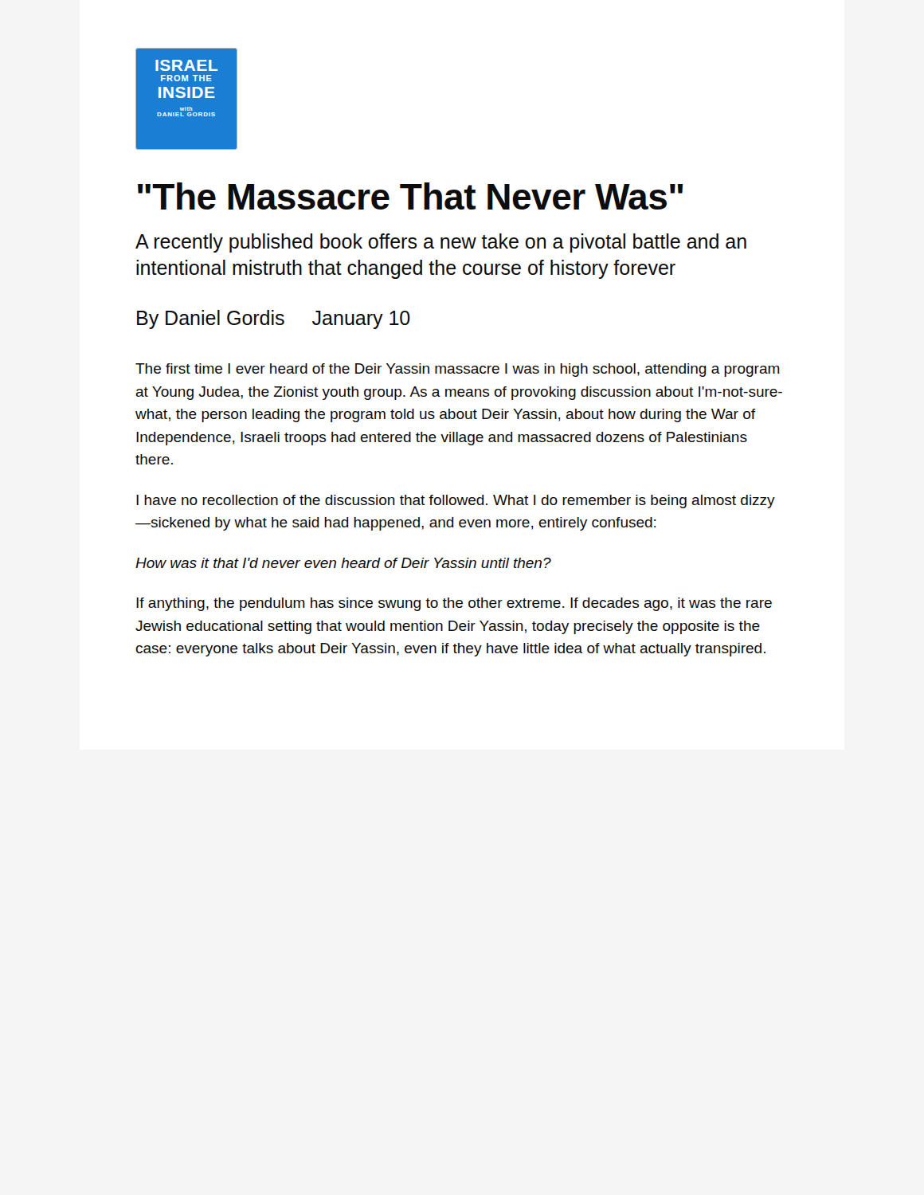ISRAEL
FROM THE
INSIDE
with
DANIEL GORDIS
"The Massacre That Never Was"
A recently published book offers a new take on a pivotal battle and an intentional mistruth that changed the course of history forever
By Daniel Gordis January 10
The first time I ever heard of the Deir Yassin massacre I was in high school, attending a program at Young Judea, the Zionist youth group. As a means of provoking discussion about I'm-not-sure-what, the person leading the program told us about Deir Yassin, about how during the War of Independence, Israeli troops had entered the village and massacred dozens of Palestinians there.
I have no recollection of the discussion that followed. What I do remember is being almost dizzy—sickened by what he said had happened, and even more, entirely confused:
How was it that I'd never even heard of Deir Yassin until then?
If anything, the pendulum has since swung to the other extreme. If decades ago, it was the rare Jewish educational setting that would mention Deir Yassin, today precisely the opposite is the case: everyone talks about Deir Yassin, even if they have little idea of what actually transpired.